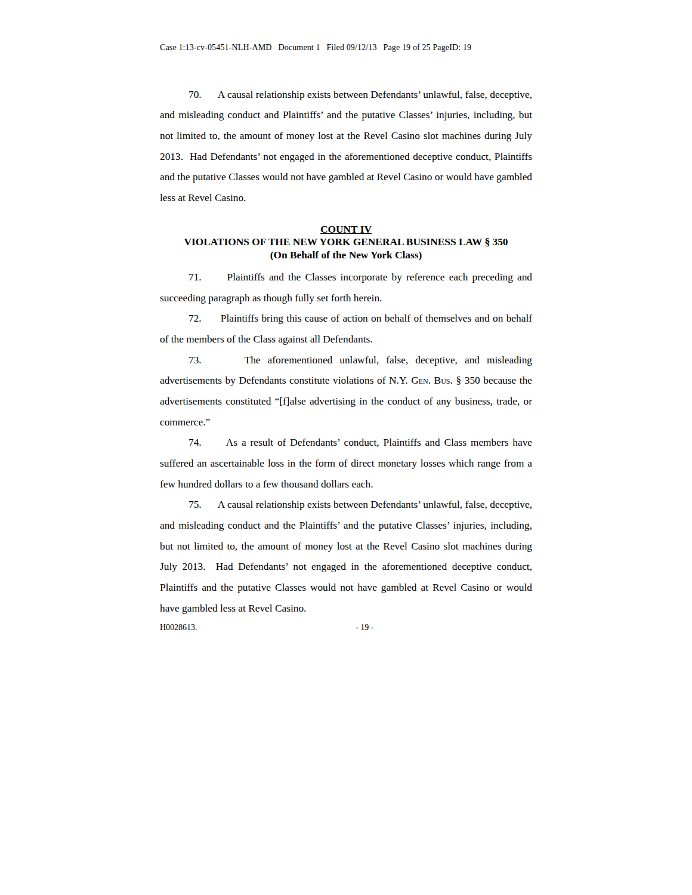Case 1:13-cv-05451-NLH-AMD Document 1 Filed 09/12/13 Page 19 of 25 PageID: 19
70. A causal relationship exists between Defendants’ unlawful, false, deceptive, and misleading conduct and Plaintiffs’ and the putative Classes’ injuries, including, but not limited to, the amount of money lost at the Revel Casino slot machines during July 2013. Had Defendants’ not engaged in the aforementioned deceptive conduct, Plaintiffs and the putative Classes would not have gambled at Revel Casino or would have gambled less at Revel Casino.
COUNT IV
Violations of the New York General Business Law § 350
(On Behalf of the New York Class)
71. Plaintiffs and the Classes incorporate by reference each preceding and succeeding paragraph as though fully set forth herein.
72. Plaintiffs bring this cause of action on behalf of themselves and on behalf of the members of the Class against all Defendants.
73. The aforementioned unlawful, false, deceptive, and misleading advertisements by Defendants constitute violations of N.Y. Gen. Bus. § 350 because the advertisements constituted “[f]alse advertising in the conduct of any business, trade, or commerce.”
74. As a result of Defendants’ conduct, Plaintiffs and Class members have suffered an ascertainable loss in the form of direct monetary losses which range from a few hundred dollars to a few thousand dollars each.
75. A causal relationship exists between Defendants’ unlawful, false, deceptive, and misleading conduct and the Plaintiffs’ and the putative Classes’ injuries, including, but not limited to, the amount of money lost at the Revel Casino slot machines during July 2013. Had Defendants’ not engaged in the aforementioned deceptive conduct, Plaintiffs and the putative Classes would not have gambled at Revel Casino or would have gambled less at Revel Casino.
H0028613.
- 19 -